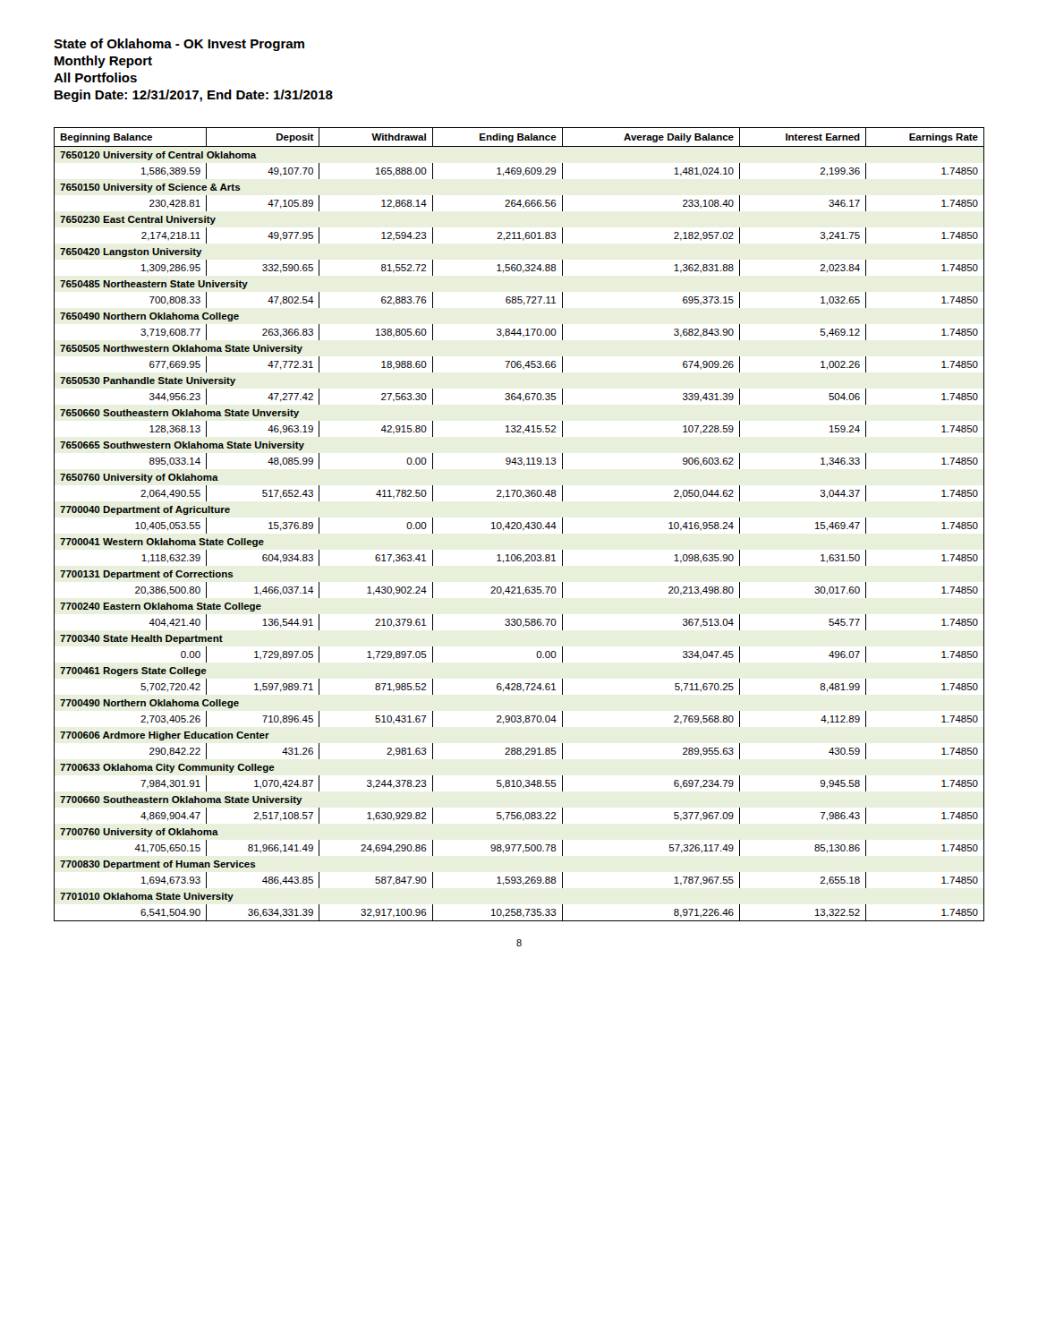State of Oklahoma - OK Invest Program
Monthly Report
All Portfolios
Begin Date: 12/31/2017, End Date: 1/31/2018
| Beginning Balance | Deposit | Withdrawal | Ending Balance | Average Daily Balance | Interest Earned | Earnings Rate |
| --- | --- | --- | --- | --- | --- | --- |
| 7650120 University of Central Oklahoma |
| 1,586,389.59 | 49,107.70 | 165,888.00 | 1,469,609.29 | 1,481,024.10 | 2,199.36 | 1.74850 |
| 7650150 University of Science & Arts |
| 230,428.81 | 47,105.89 | 12,868.14 | 264,666.56 | 233,108.40 | 346.17 | 1.74850 |
| 7650230 East Central University |
| 2,174,218.11 | 49,977.95 | 12,594.23 | 2,211,601.83 | 2,182,957.02 | 3,241.75 | 1.74850 |
| 7650420 Langston University |
| 1,309,286.95 | 332,590.65 | 81,552.72 | 1,560,324.88 | 1,362,831.88 | 2,023.84 | 1.74850 |
| 7650485 Northeastern State University |
| 700,808.33 | 47,802.54 | 62,883.76 | 685,727.11 | 695,373.15 | 1,032.65 | 1.74850 |
| 7650490 Northern Oklahoma College |
| 3,719,608.77 | 263,366.83 | 138,805.60 | 3,844,170.00 | 3,682,843.90 | 5,469.12 | 1.74850 |
| 7650505 Northwestern Oklahoma State University |
| 677,669.95 | 47,772.31 | 18,988.60 | 706,453.66 | 674,909.26 | 1,002.26 | 1.74850 |
| 7650530 Panhandle State University |
| 344,956.23 | 47,277.42 | 27,563.30 | 364,670.35 | 339,431.39 | 504.06 | 1.74850 |
| 7650660 Southeastern Oklahoma State Unversity |
| 128,368.13 | 46,963.19 | 42,915.80 | 132,415.52 | 107,228.59 | 159.24 | 1.74850 |
| 7650665 Southwestern Oklahoma State University |
| 895,033.14 | 48,085.99 | 0.00 | 943,119.13 | 906,603.62 | 1,346.33 | 1.74850 |
| 7650760 University of Oklahoma |
| 2,064,490.55 | 517,652.43 | 411,782.50 | 2,170,360.48 | 2,050,044.62 | 3,044.37 | 1.74850 |
| 7700040 Department of Agriculture |
| 10,405,053.55 | 15,376.89 | 0.00 | 10,420,430.44 | 10,416,958.24 | 15,469.47 | 1.74850 |
| 7700041 Western Oklahoma State College |
| 1,118,632.39 | 604,934.83 | 617,363.41 | 1,106,203.81 | 1,098,635.90 | 1,631.50 | 1.74850 |
| 7700131 Department of Corrections |
| 20,386,500.80 | 1,466,037.14 | 1,430,902.24 | 20,421,635.70 | 20,213,498.80 | 30,017.60 | 1.74850 |
| 7700240 Eastern Oklahoma State College |
| 404,421.40 | 136,544.91 | 210,379.61 | 330,586.70 | 367,513.04 | 545.77 | 1.74850 |
| 7700340 State Health Department |
| 0.00 | 1,729,897.05 | 1,729,897.05 | 0.00 | 334,047.45 | 496.07 | 1.74850 |
| 7700461 Rogers State College |
| 5,702,720.42 | 1,597,989.71 | 871,985.52 | 6,428,724.61 | 5,711,670.25 | 8,481.99 | 1.74850 |
| 7700490 Northern Oklahoma College |
| 2,703,405.26 | 710,896.45 | 510,431.67 | 2,903,870.04 | 2,769,568.80 | 4,112.89 | 1.74850 |
| 7700606 Ardmore Higher Education Center |
| 290,842.22 | 431.26 | 2,981.63 | 288,291.85 | 289,955.63 | 430.59 | 1.74850 |
| 7700633 Oklahoma City Community College |
| 7,984,301.91 | 1,070,424.87 | 3,244,378.23 | 5,810,348.55 | 6,697,234.79 | 9,945.58 | 1.74850 |
| 7700660 Southeastern Oklahoma State University |
| 4,869,904.47 | 2,517,108.57 | 1,630,929.82 | 5,756,083.22 | 5,377,967.09 | 7,986.43 | 1.74850 |
| 7700760 University of Oklahoma |
| 41,705,650.15 | 81,966,141.49 | 24,694,290.86 | 98,977,500.78 | 57,326,117.49 | 85,130.86 | 1.74850 |
| 7700830 Department of Human Services |
| 1,694,673.93 | 486,443.85 | 587,847.90 | 1,593,269.88 | 1,787,967.55 | 2,655.18 | 1.74850 |
| 7701010 Oklahoma State University |
| 6,541,504.90 | 36,634,331.39 | 32,917,100.96 | 10,258,735.33 | 8,971,226.46 | 13,322.52 | 1.74850 |
8